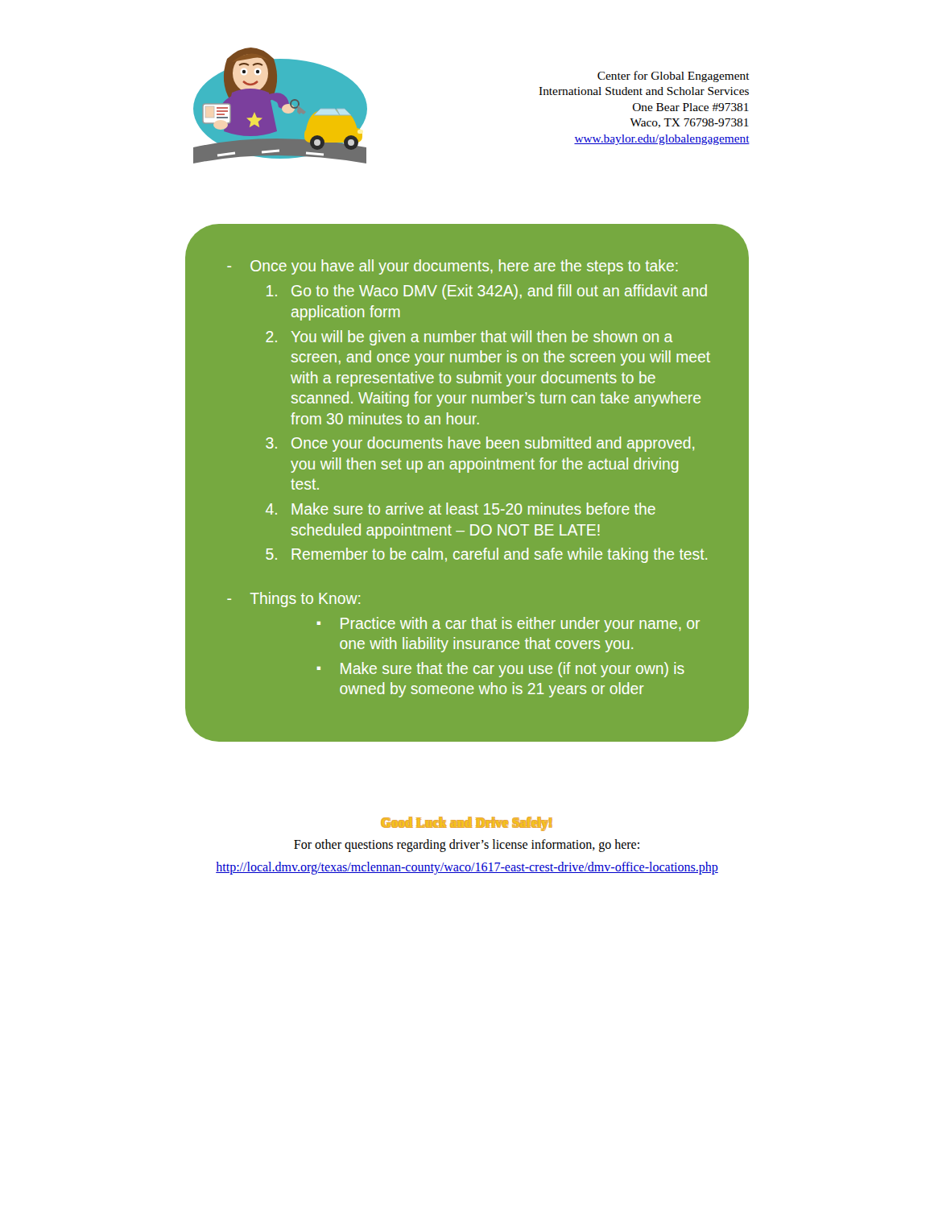Center for Global Engagement
International Student and Scholar Services
One Bear Place #97381
Waco, TX 76798-97381
www.baylor.edu/globalengagement
-
Once you have all your documents, here are the steps to take:
Go to the Waco DMV (Exit 342A), and fill out an affidavit and application form
You will be given a number that will then be shown on a screen, and once your number is on the screen you will meet with a representative to submit your documents to be scanned. Waiting for your number’s turn can take anywhere from 30 minutes to an hour.
Once your documents have been submitted and approved, you will then set up an appointment for the actual driving test.
Make sure to arrive at least 15-20 minutes before the scheduled appointment – DO NOT BE LATE!
Remember to be calm, careful and safe while taking the test.
-
Things to Know:
Practice with a car that is either under your name, or one with liability insurance that covers you.
Make sure that the car you use (if not your own) is owned by someone who is 21 years or older
Good Luck and Drive Safely!
For other questions regarding driver’s license information, go here:
http://local.dmv.org/texas/mclennan-county/waco/1617-east-crest-drive/dmv-office-locations.php